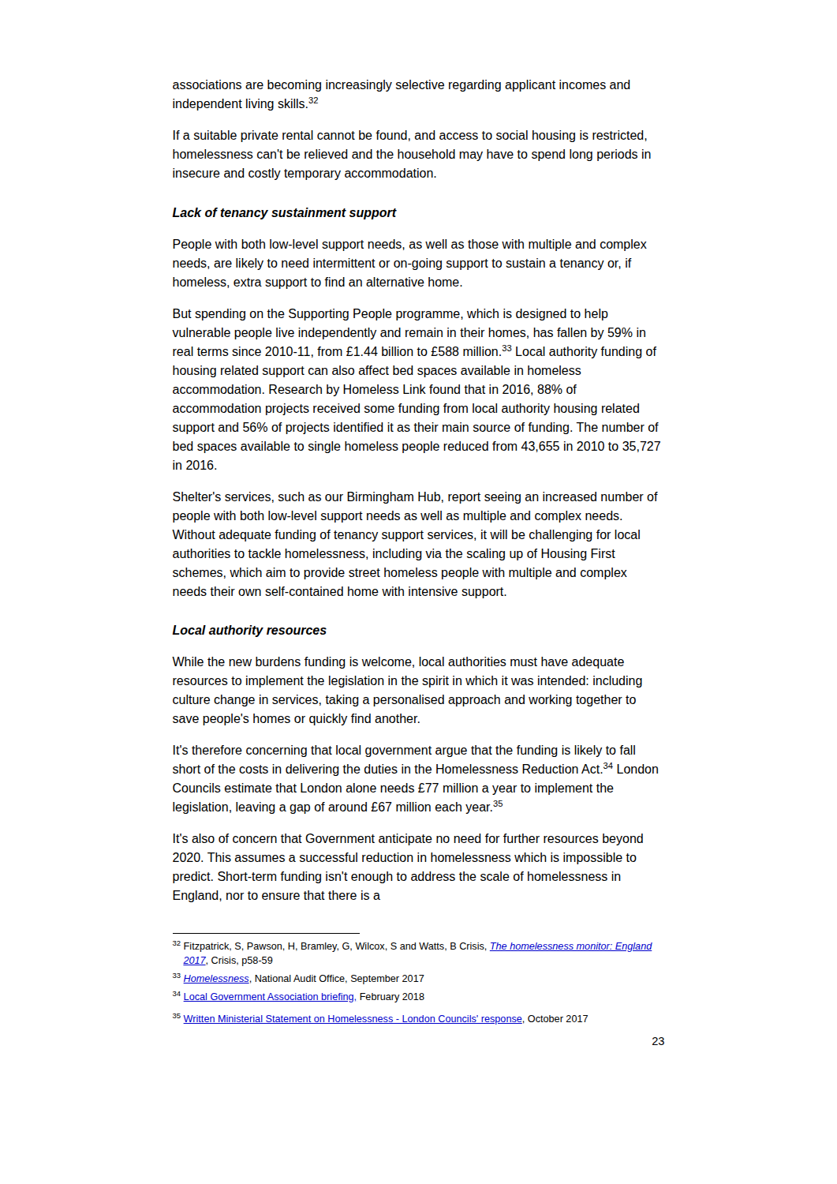associations are becoming increasingly selective regarding applicant incomes and independent living skills.32
If a suitable private rental cannot be found, and access to social housing is restricted, homelessness can't be relieved and the household may have to spend long periods in insecure and costly temporary accommodation.
Lack of tenancy sustainment support
People with both low-level support needs, as well as those with multiple and complex needs, are likely to need intermittent or on-going support to sustain a tenancy or, if homeless, extra support to find an alternative home.
But spending on the Supporting People programme, which is designed to help vulnerable people live independently and remain in their homes, has fallen by 59% in real terms since 2010-11, from £1.44 billion to £588 million.33 Local authority funding of housing related support can also affect bed spaces available in homeless accommodation. Research by Homeless Link found that in 2016, 88% of accommodation projects received some funding from local authority housing related support and 56% of projects identified it as their main source of funding. The number of bed spaces available to single homeless people reduced from 43,655 in 2010 to 35,727 in 2016.
Shelter's services, such as our Birmingham Hub, report seeing an increased number of people with both low-level support needs as well as multiple and complex needs. Without adequate funding of tenancy support services, it will be challenging for local authorities to tackle homelessness, including via the scaling up of Housing First schemes, which aim to provide street homeless people with multiple and complex needs their own self-contained home with intensive support.
Local authority resources
While the new burdens funding is welcome, local authorities must have adequate resources to implement the legislation in the spirit in which it was intended: including culture change in services, taking a personalised approach and working together to save people's homes or quickly find another.
It's therefore concerning that local government argue that the funding is likely to fall short of the costs in delivering the duties in the Homelessness Reduction Act.34 London Councils estimate that London alone needs £77 million a year to implement the legislation, leaving a gap of around £67 million each year.35
It's also of concern that Government anticipate no need for further resources beyond 2020. This assumes a successful reduction in homelessness which is impossible to predict. Short-term funding isn't enough to address the scale of homelessness in England, nor to ensure that there is a
32 Fitzpatrick, S, Pawson, H, Bramley, G, Wilcox, S and Watts, B Crisis, The homelessness monitor: England 2017, Crisis, p58-59
33 Homelessness, National Audit Office, September 2017
34 Local Government Association briefing, February 2018
35 Written Ministerial Statement on Homelessness - London Councils' response, October 2017
23